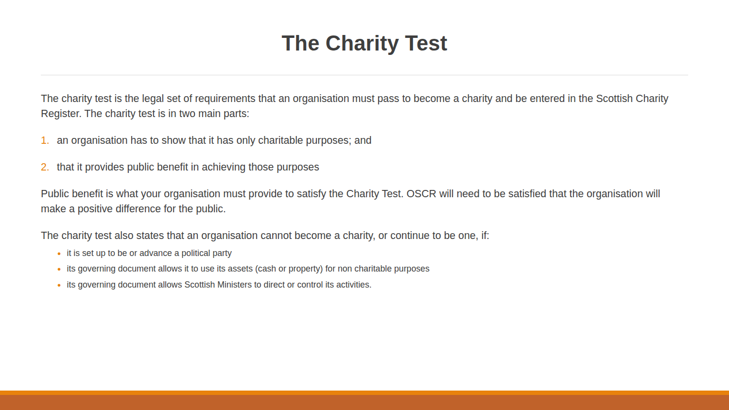The Charity Test
The charity test is the legal set of requirements that an organisation must pass to become a charity and be entered in the Scottish Charity Register. The charity test is in two main parts:
an organisation has to show that it has only charitable purposes; and
that it provides public benefit in achieving those purposes
Public benefit is what your organisation must provide to satisfy the Charity Test. OSCR will need to be satisfied that the organisation will make a positive difference for the public.
The charity test also states that an organisation cannot become a charity, or continue to be one, if:
it is set up to be or advance a political party
its governing document allows it to use its assets (cash or property) for non charitable purposes
its governing document allows Scottish Ministers to direct or control its activities.